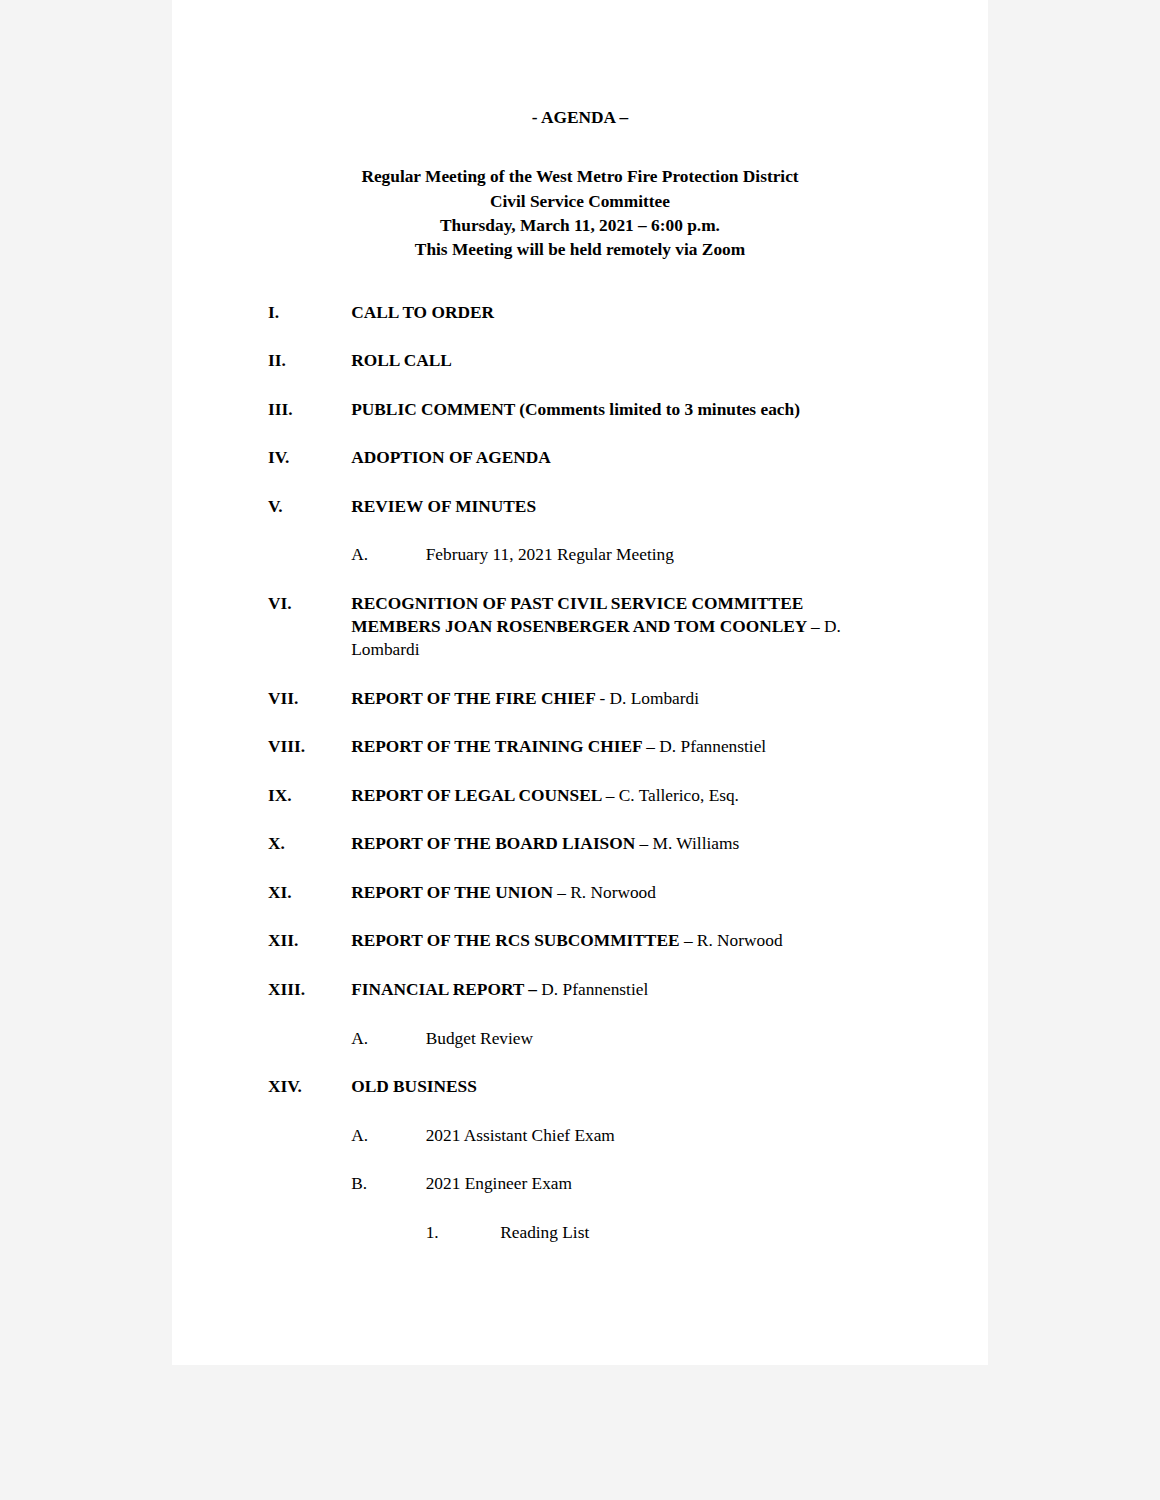- AGENDA –
Regular Meeting of the West Metro Fire Protection District Civil Service Committee Thursday, March 11, 2021 – 6:00 p.m. This Meeting will be held remotely via Zoom
I. CALL TO ORDER
II. ROLL CALL
III. PUBLIC COMMENT (Comments limited to 3 minutes each)
IV. ADOPTION OF AGENDA
V.
REVIEW OF MINUTES
A. February 11, 2021 Regular Meeting
VI. RECOGNITION OF PAST CIVIL SERVICE COMMITTEE MEMBERS JOAN ROSENBERGER AND TOM COONLEY – D. Lombardi
VII. REPORT OF THE FIRE CHIEF - D. Lombardi
VIII. REPORT OF THE TRAINING CHIEF – D. Pfannenstiel
IX. REPORT OF LEGAL COUNSEL – C. Tallerico, Esq.
X. REPORT OF THE BOARD LIAISON – M. Williams
XI. REPORT OF THE UNION – R. Norwood
XII. REPORT OF THE RCS SUBCOMMITTEE – R. Norwood
XIII.
FINANCIAL REPORT – D. Pfannenstiel
A. Budget Review
XIV.
OLD BUSINESS
A. 2021 Assistant Chief Exam
B.
2021 Engineer Exam
1. Reading List